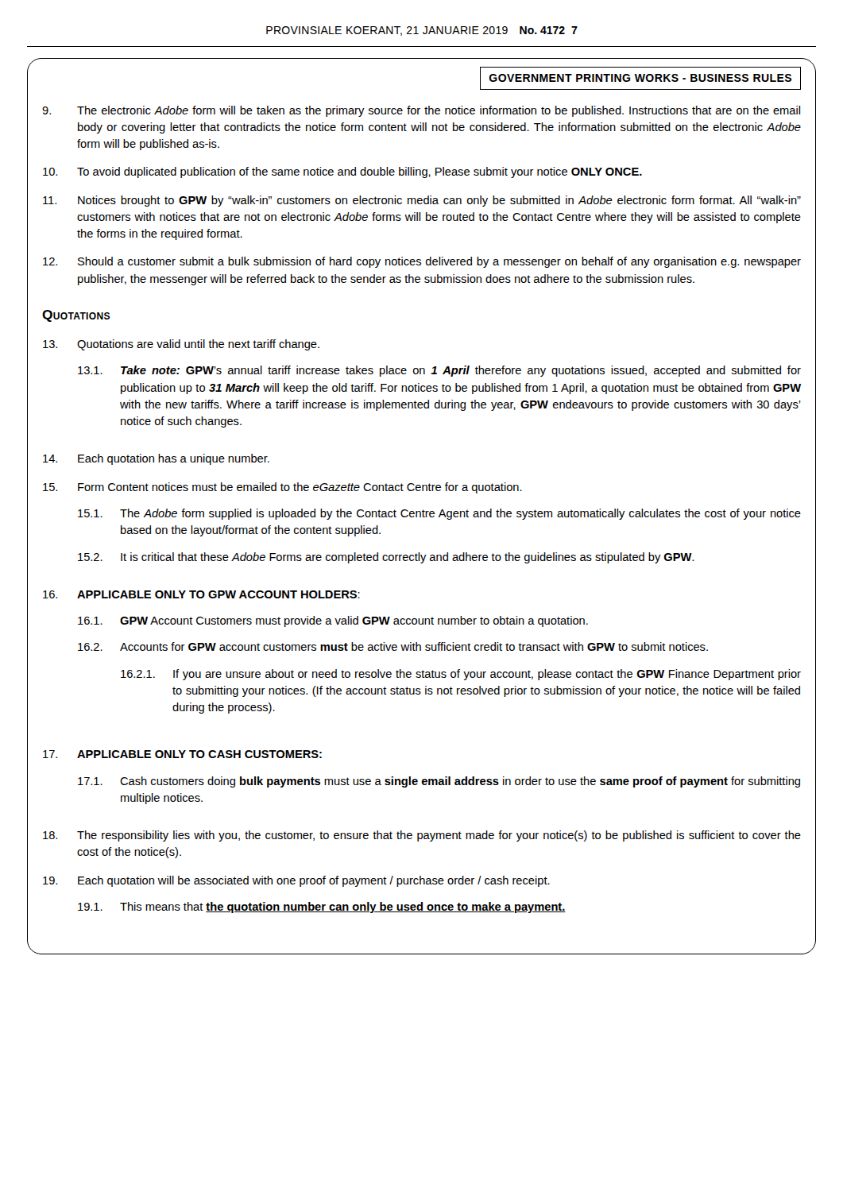PROVINSIALE KOERANT, 21 JANUARIE 2019 No. 4172 7
GOVERNMENT PRINTING WORKS - BUSINESS RULES
9.
The electronic Adobe form will be taken as the primary source for the notice information to be published. Instructions that are on the email body or covering letter that contradicts the notice form content will not be considered. The information submitted on the electronic Adobe form will be published as-is.
10.
To avoid duplicated publication of the same notice and double billing, Please submit your notice ONLY ONCE.
11.
Notices brought to GPW by “walk-in” customers on electronic media can only be submitted in Adobe electronic form format. All “walk-in” customers with notices that are not on electronic Adobe forms will be routed to the Contact Centre where they will be assisted to complete the forms in the required format.
12.
Should a customer submit a bulk submission of hard copy notices delivered by a messenger on behalf of any organisation e.g. newspaper publisher, the messenger will be referred back to the sender as the submission does not adhere to the submission rules.
Quotations
13.
Quotations are valid until the next tariff change.
13.1.
Take note: GPW’s annual tariff increase takes place on 1 April therefore any quotations issued, accepted and submitted for publication up to 31 March will keep the old tariff. For notices to be published from 1 April, a quotation must be obtained from GPW with the new tariffs. Where a tariff increase is implemented during the year, GPW endeavours to provide customers with 30 days’ notice of such changes.
14.
Each quotation has a unique number.
15.
Form Content notices must be emailed to the eGazette Contact Centre for a quotation.
15.1.
The Adobe form supplied is uploaded by the Contact Centre Agent and the system automatically calculates the cost of your notice based on the layout/format of the content supplied.
15.2.
It is critical that these Adobe Forms are completed correctly and adhere to the guidelines as stipulated by GPW.
16.
APPLICABLE ONLY TO GPW ACCOUNT HOLDERS:
16.1.
GPW Account Customers must provide a valid GPW account number to obtain a quotation.
16.2.
Accounts for GPW account customers must be active with sufficient credit to transact with GPW to submit notices.
16.2.1.
If you are unsure about or need to resolve the status of your account, please contact the GPW Finance Department prior to submitting your notices. (If the account status is not resolved prior to submission of your notice, the notice will be failed during the process).
17.
APPLICABLE ONLY TO CASH CUSTOMERS:
17.1.
Cash customers doing bulk payments must use a single email address in order to use the same proof of payment for submitting multiple notices.
18.
The responsibility lies with you, the customer, to ensure that the payment made for your notice(s) to be published is sufficient to cover the cost of the notice(s).
19.
Each quotation will be associated with one proof of payment / purchase order / cash receipt.
19.1.
This means that the quotation number can only be used once to make a payment.